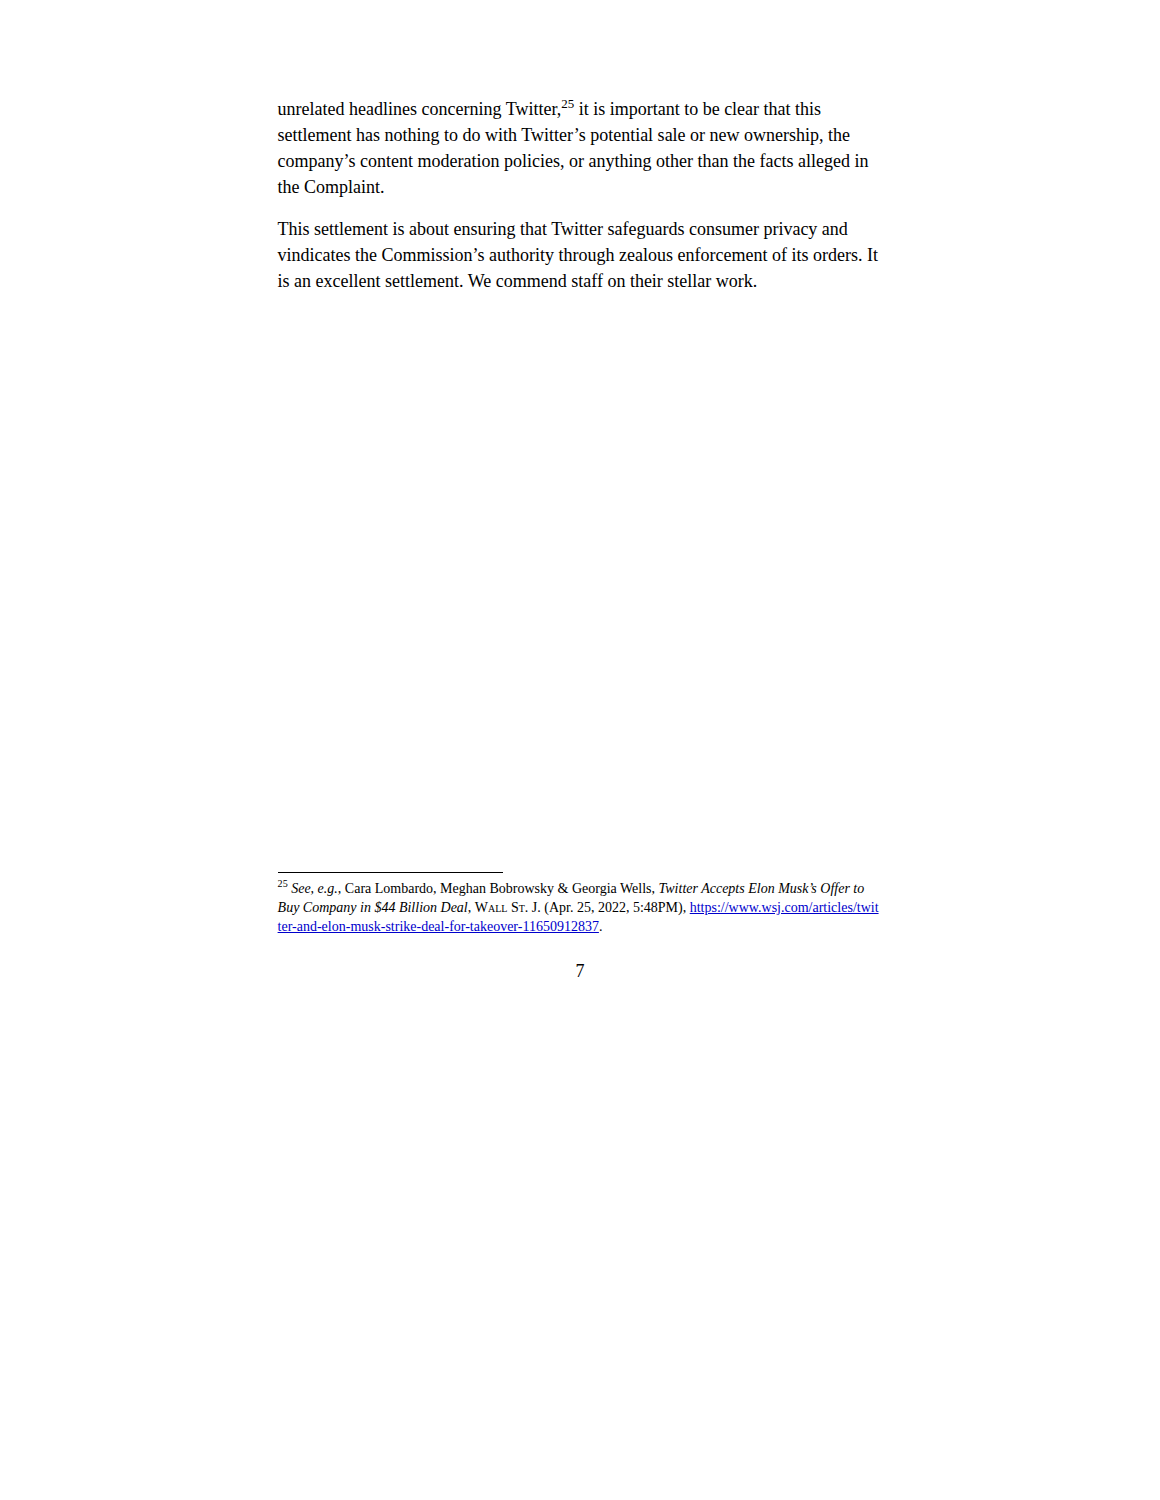unrelated headlines concerning Twitter,25 it is important to be clear that this settlement has nothing to do with Twitter’s potential sale or new ownership, the company’s content moderation policies, or anything other than the facts alleged in the Complaint.
This settlement is about ensuring that Twitter safeguards consumer privacy and vindicates the Commission’s authority through zealous enforcement of its orders. It is an excellent settlement. We commend staff on their stellar work.
25 See, e.g., Cara Lombardo, Meghan Bobrowsky & Georgia Wells, Twitter Accepts Elon Musk’s Offer to Buy Company in $44 Billion Deal, Wall St. J. (Apr. 25, 2022, 5:48PM), https://www.wsj.com/articles/twitter-and-elon-musk-strike-deal-for-takeover-11650912837.
7